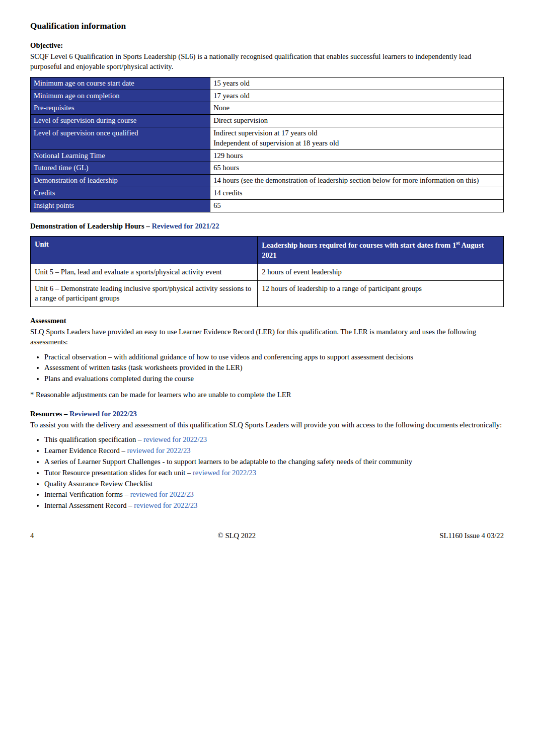Qualification information
Objective:
SCQF Level 6 Qualification in Sports Leadership (SL6) is a nationally recognised qualification that enables successful learners to independently lead purposeful and enjoyable sport/physical activity.
| Minimum age on course start date | 15 years old |
| Minimum age on completion | 17 years old |
| Pre-requisites | None |
| Level of supervision during course | Direct supervision |
| Level of supervision once qualified | Indirect supervision at 17 years old Independent of supervision at 18 years old |
| Notional Learning Time | 129 hours |
| Tutored time (GL) | 65 hours |
| Demonstration of leadership | 14 hours (see the demonstration of leadership section below for more information on this) |
| Credits | 14 credits |
| Insight points | 65 |
Demonstration of Leadership Hours – Reviewed for 2021/22
| Unit | Leadership hours required for courses with start dates from 1 st August 2021 |
| --- | --- |
| Unit 5 – Plan, lead and evaluate a sports/physical activity event | 2 hours of event leadership |
| Unit 6 – Demonstrate leading inclusive sport/physical activity sessions to a range of participant groups | 12 hours of leadership to a range of participant groups |
Assessment
SLQ Sports Leaders have provided an easy to use Learner Evidence Record (LER) for this qualification. The LER is mandatory and uses the following assessments:
Practical observation – with additional guidance of how to use videos and conferencing apps to support assessment decisions
Assessment of written tasks (task worksheets provided in the LER)
Plans and evaluations completed during the course
* Reasonable adjustments can be made for learners who are unable to complete the LER
Resources – Reviewed for 2022/23
To assist you with the delivery and assessment of this qualification SLQ Sports Leaders will provide you with access to the following documents electronically:
This qualification specification – reviewed for 2022/23
Learner Evidence Record – reviewed for 2022/23
A series of Learner Support Challenges - to support learners to be adaptable to the changing safety needs of their community
Tutor Resource presentation slides for each unit – reviewed for 2022/23
Quality Assurance Review Checklist
Internal Verification forms – reviewed for 2022/23
Internal Assessment Record – reviewed for 2022/23
4 © SLQ 2022 SL1160 Issue 4 03/22